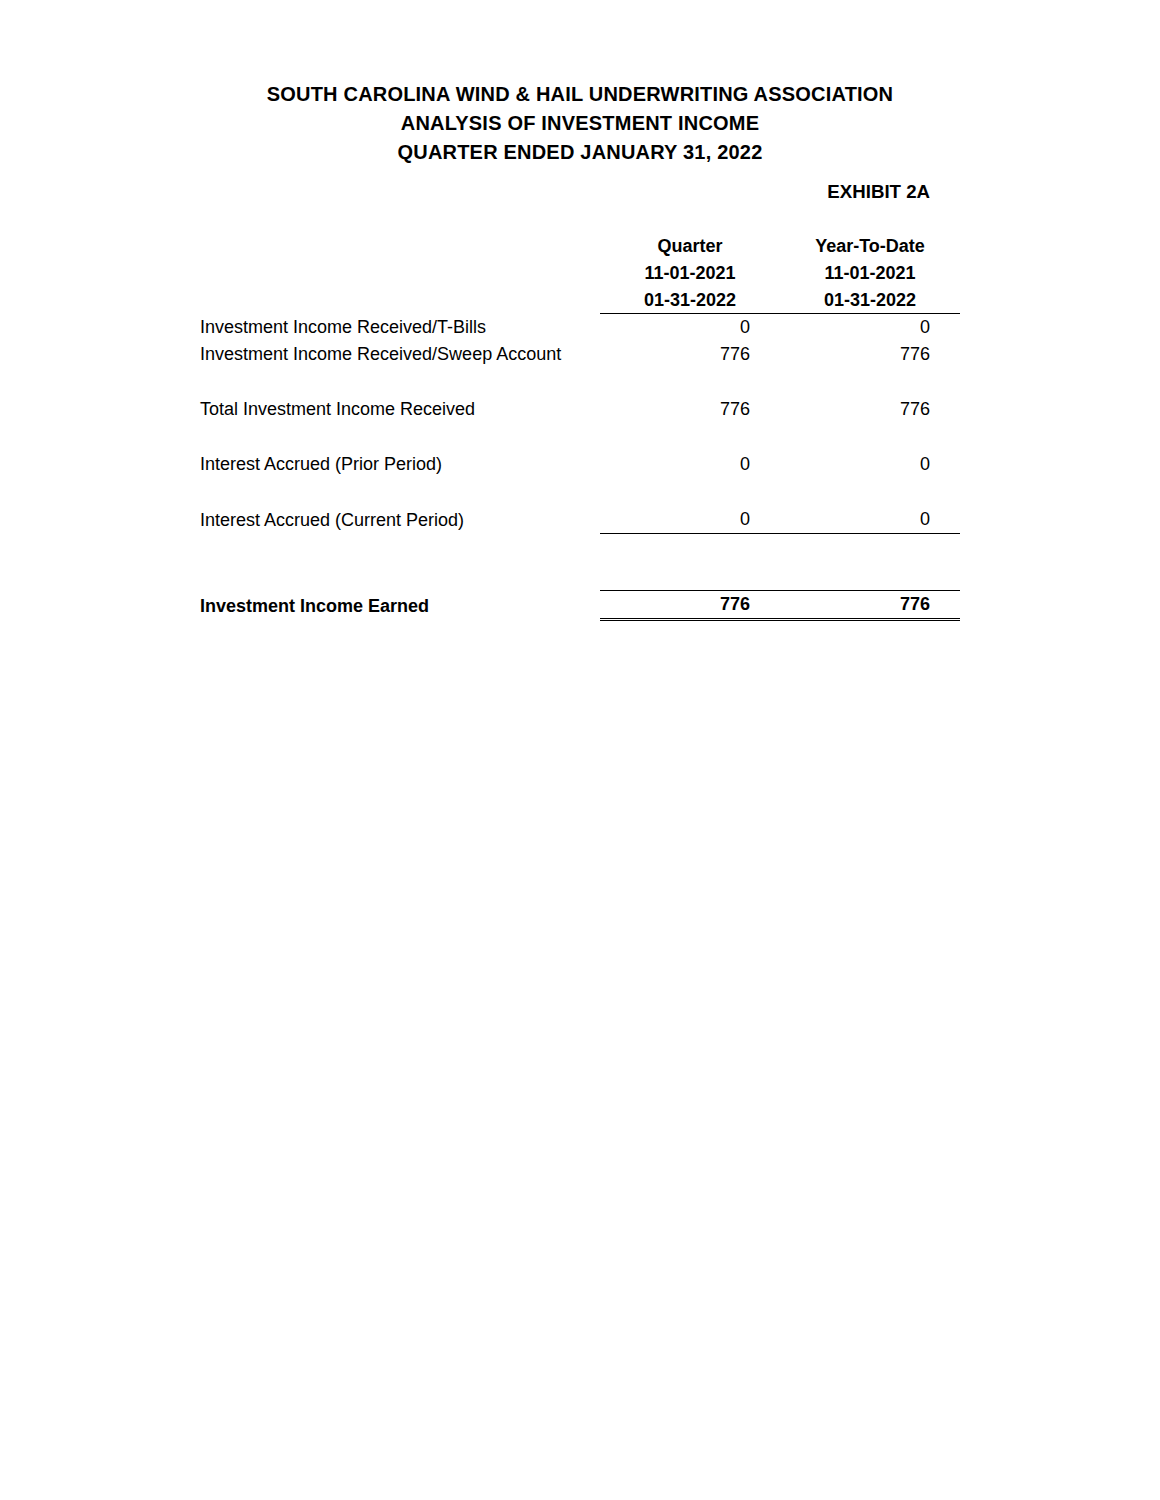SOUTH CAROLINA WIND & HAIL UNDERWRITING ASSOCIATION
ANALYSIS OF INVESTMENT INCOME
QUARTER ENDED JANUARY 31, 2022
EXHIBIT 2A
| | Quarter | Year-To-Date |
| --- | --- | --- |
| | 11-01-2021 | 11-01-2021 |
| | 01-31-2022 | 01-31-2022 |
| Investment Income Received/T-Bills | 0 | 0 |
| Investment Income Received/Sweep Account | 776 | 776 |
| Total Investment Income Received | 776 | 776 |
| Interest Accrued (Prior Period) | 0 | 0 |
| Interest Accrued (Current Period) | 0 | 0 |
| Investment Income Earned | 776 | 776 |